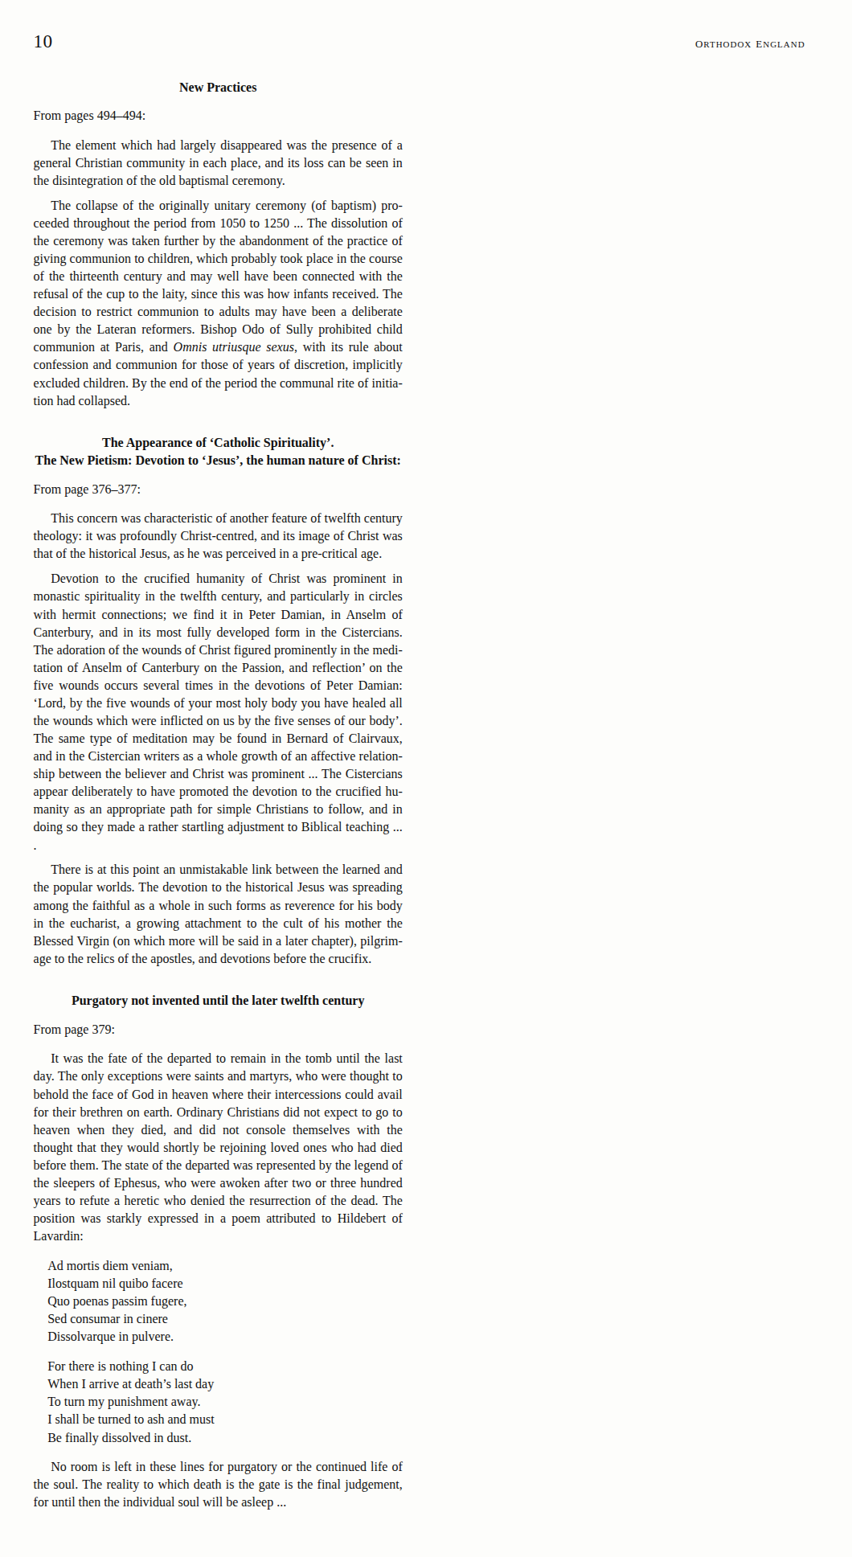10 Orthodox England
New Practices
From pages 494–494:
The element which had largely disappeared was the presence of a general Christian community in each place, and its loss can be seen in the disintegration of the old baptismal ceremony.
The collapse of the originally unitary ceremony (of baptism) proceeded throughout the period from 1050 to 1250 ... The dissolution of the ceremony was taken further by the abandonment of the practice of giving communion to children, which probably took place in the course of the thirteenth century and may well have been connected with the refusal of the cup to the laity, since this was how infants received. The decision to restrict communion to adults may have been a deliberate one by the Lateran reformers. Bishop Odo of Sully prohibited child communion at Paris, and Omnis utriusque sexus, with its rule about confession and communion for those of years of discretion, implicitly excluded children. By the end of the period the communal rite of initiation had collapsed.
The Appearance of ‘Catholic Spirituality’.
The New Pietism: Devotion to ‘Jesus’, the human nature of Christ:
From page 376–377:
This concern was characteristic of another feature of twelfth century theology: it was profoundly Christ-centred, and its image of Christ was that of the historical Jesus, as he was perceived in a pre-critical age.
Devotion to the crucified humanity of Christ was prominent in monastic spirituality in the twelfth century, and particularly in circles with hermit connections; we find it in Peter Damian, in Anselm of Canterbury, and in its most fully developed form in the Cistercians. The adoration of the wounds of Christ figured prominently in the meditation of Anselm of Canterbury on the Passion, and reflection’ on the five wounds occurs several times in the devotions of Peter Damian: ‘Lord, by the five wounds of your most holy body you have healed all the wounds which were inflicted on us by the five senses of our body’. The same type of meditation may be found in Bernard of Clairvaux, and in the Cistercian writers as a whole growth of an affective relationship between the believer and Christ was prominent ... The Cistercians appear deliberately to have promoted the devotion to the crucified humanity as an appropriate path for simple Christians to follow, and in doing so they made a rather startling adjustment to Biblical teaching ... .
There is at this point an unmistakable link between the learned and the popular worlds. The devotion to the historical Jesus was spreading among the faithful as a whole in such forms as reverence for his body in the eucharist, a growing attachment to the cult of his mother the Blessed Virgin (on which more will be said in a later chapter), pilgrimage to the relics of the apostles, and devotions before the crucifix.
Purgatory not invented until the later twelfth century
From page 379:
It was the fate of the departed to remain in the tomb until the last day. The only exceptions were saints and martyrs, who were thought to behold the face of God in heaven where their intercessions could avail for their brethren on earth. Ordinary Christians did not expect to go to heaven when they died, and did not console themselves with the thought that they would shortly be rejoining loved ones who had died before them. The state of the departed was represented by the legend of the sleepers of Ephesus, who were awoken after two or three hundred years to refute a heretic who denied the resurrection of the dead. The position was starkly expressed in a poem attributed to Hildebert of Lavardin:
Ad mortis diem veniam,
Ilostquam nil quibo facere
Quo poenas passim fugere,
Sed consumar in cinere
Dissolvarque in pulvere.
For there is nothing I can do
When I arrive at death’s last day
To turn my punishment away.
I shall be turned to ash and must
Be finally dissolved in dust.
No room is left in these lines for purgatory or the continued life of the soul. The reality to which death is the gate is the final judgement, for until then the individual soul will be asleep ...